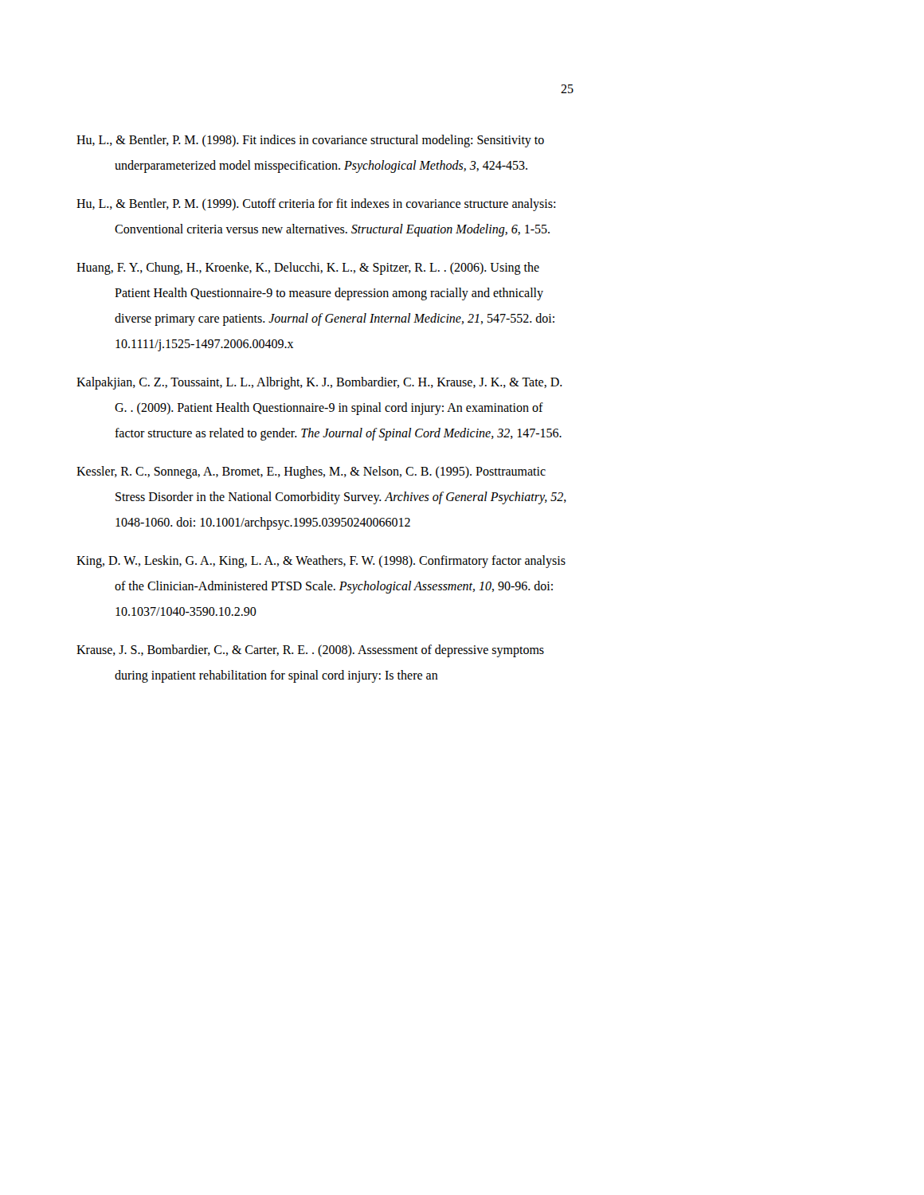25
Hu, L., & Bentler, P. M. (1998). Fit indices in covariance structural modeling: Sensitivity to underparameterized model misspecification. Psychological Methods, 3, 424-453.
Hu, L., & Bentler, P. M. (1999). Cutoff criteria for fit indexes in covariance structure analysis: Conventional criteria versus new alternatives. Structural Equation Modeling, 6, 1-55.
Huang, F. Y., Chung, H., Kroenke, K., Delucchi, K. L., & Spitzer, R. L. . (2006). Using the Patient Health Questionnaire-9 to measure depression among racially and ethnically diverse primary care patients. Journal of General Internal Medicine, 21, 547-552. doi: 10.1111/j.1525-1497.2006.00409.x
Kalpakjian, C. Z., Toussaint, L. L., Albright, K. J., Bombardier, C. H., Krause, J. K., & Tate, D. G. . (2009). Patient Health Questionnaire-9 in spinal cord injury: An examination of factor structure as related to gender. The Journal of Spinal Cord Medicine, 32, 147-156.
Kessler, R. C., Sonnega, A., Bromet, E., Hughes, M., & Nelson, C. B. (1995). Posttraumatic Stress Disorder in the National Comorbidity Survey. Archives of General Psychiatry, 52, 1048-1060. doi: 10.1001/archpsyc.1995.03950240066012
King, D. W., Leskin, G. A., King, L. A., & Weathers, F. W. (1998). Confirmatory factor analysis of the Clinician-Administered PTSD Scale. Psychological Assessment, 10, 90-96. doi: 10.1037/1040-3590.10.2.90
Krause, J. S., Bombardier, C., & Carter, R. E. . (2008). Assessment of depressive symptoms during inpatient rehabilitation for spinal cord injury: Is there an